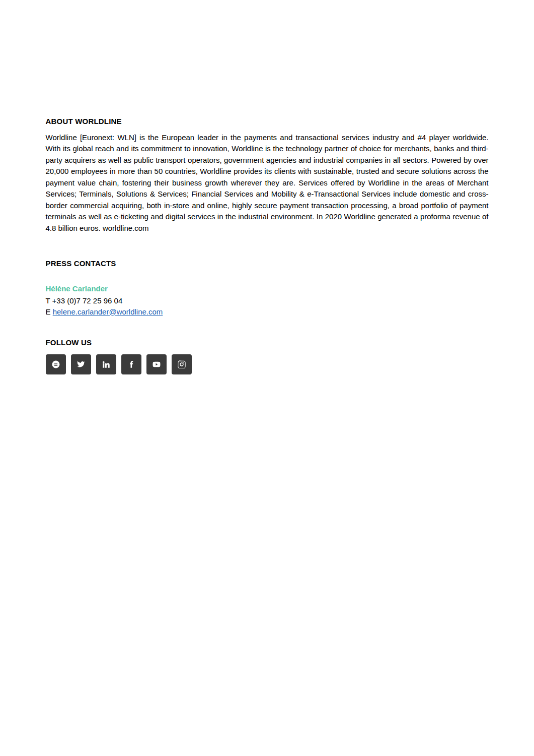ABOUT WORLDLINE
Worldline [Euronext: WLN] is the European leader in the payments and transactional services industry and #4 player worldwide. With its global reach and its commitment to innovation, Worldline is the technology partner of choice for merchants, banks and third-party acquirers as well as public transport operators, government agencies and industrial companies in all sectors. Powered by over 20,000 employees in more than 50 countries, Worldline provides its clients with sustainable, trusted and secure solutions across the payment value chain, fostering their business growth wherever they are. Services offered by Worldline in the areas of Merchant Services; Terminals, Solutions & Services; Financial Services and Mobility & e-Transactional Services include domestic and cross-border commercial acquiring, both in-store and online, highly secure payment transaction processing, a broad portfolio of payment terminals as well as e-ticketing and digital services in the industrial environment. In 2020 Worldline generated a proforma revenue of 4.8 billion euros. worldline.com
PRESS CONTACTS
Hélène Carlander
T +33 (0)7 72 25 96 04
E helene.carlander@worldline.com
FOLLOW US